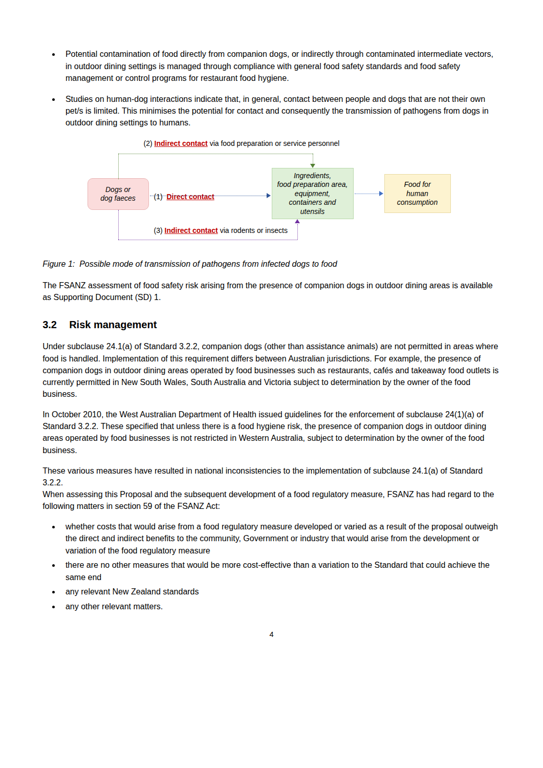Potential contamination of food directly from companion dogs, or indirectly through contaminated intermediate vectors, in outdoor dining settings is managed through compliance with general food safety standards and food safety management or control programs for restaurant food hygiene.
Studies on human-dog interactions indicate that, in general, contact between people and dogs that are not their own pet/s is limited. This minimises the potential for contact and consequently the transmission of pathogens from dogs in outdoor dining settings to humans.
(2) Indirect contact via food preparation or service personnel
(1) Direct contact
(3) Indirect contact via rodents or insects
Dogs or
dog faeces
Ingredients,
food preparation area,
equipment,
containers and
utensils
Food for
human
consumption
Figure 1: Possible mode of transmission of pathogens from infected dogs to food
The FSANZ assessment of food safety risk arising from the presence of companion dogs in outdoor dining areas is available as Supporting Document (SD) 1.
3.2 Risk management
Under subclause 24.1(a) of Standard 3.2.2, companion dogs (other than assistance animals) are not permitted in areas where food is handled. Implementation of this requirement differs between Australian jurisdictions. For example, the presence of companion dogs in outdoor dining areas operated by food businesses such as restaurants, cafés and takeaway food outlets is currently permitted in New South Wales, South Australia and Victoria subject to determination by the owner of the food business.
In October 2010, the West Australian Department of Health issued guidelines for the enforcement of subclause 24(1)(a) of Standard 3.2.2. These specified that unless there is a food hygiene risk, the presence of companion dogs in outdoor dining areas operated by food businesses is not restricted in Western Australia, subject to determination by the owner of the food business.
These various measures have resulted in national inconsistencies to the implementation of subclause 24.1(a) of Standard 3.2.2.
When assessing this Proposal and the subsequent development of a food regulatory measure, FSANZ has had regard to the following matters in section 59 of the FSANZ Act:
whether costs that would arise from a food regulatory measure developed or varied as a result of the proposal outweigh the direct and indirect benefits to the community, Government or industry that would arise from the development or variation of the food regulatory measure
there are no other measures that would be more cost-effective than a variation to the Standard that could achieve the same end
any relevant New Zealand standards
any other relevant matters.
4